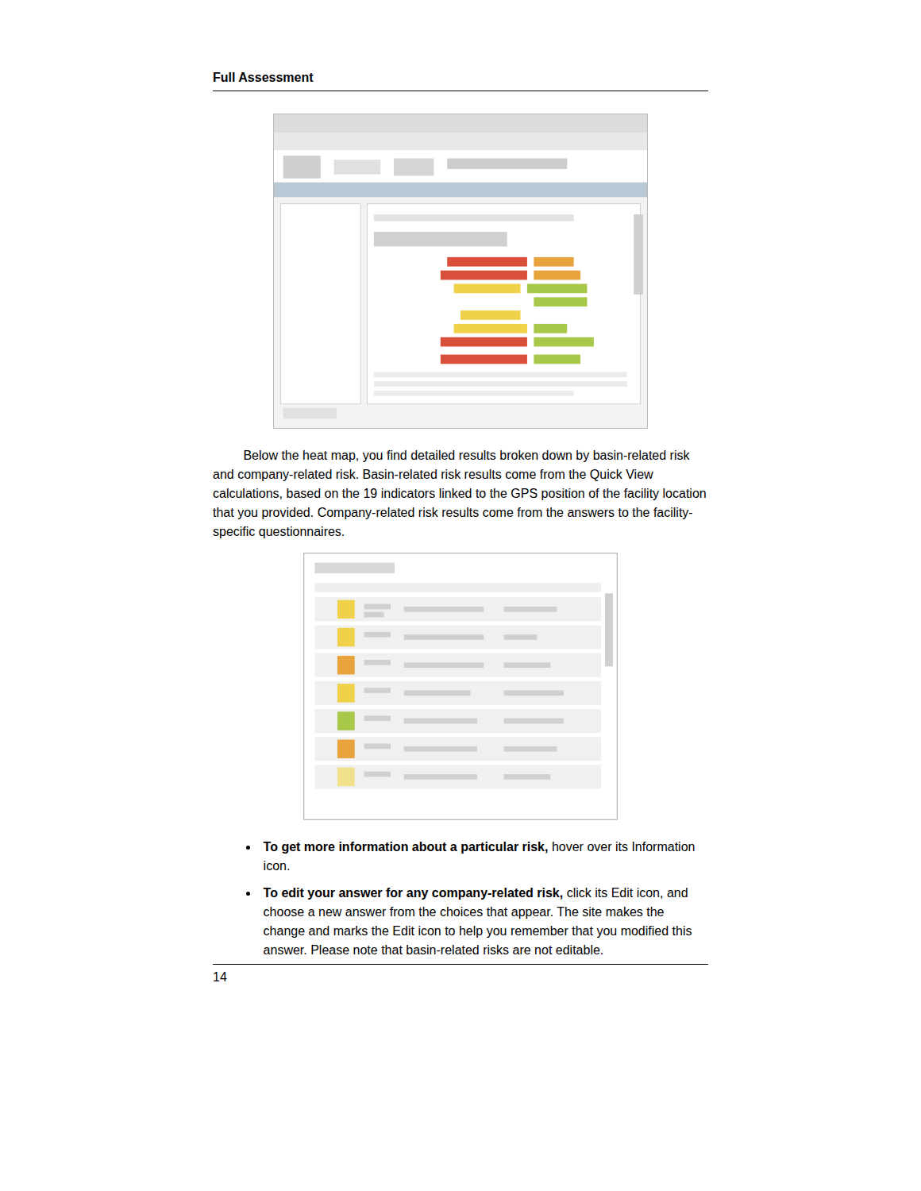Full Assessment
Below the heat map, you find detailed results broken down by basin-related risk and company-related risk. Basin-related risk results come from the Quick View calculations, based on the 19 indicators linked to the GPS position of the facility location that you provided. Company-related risk results come from the answers to the facility-specific questionnaires.
To get more information about a particular risk, hover over its Information icon.
To edit your answer for any company-related risk, click its Edit icon, and choose a new answer from the choices that appear. The site makes the change and marks the Edit icon to help you remember that you modified this answer. Please note that basin-related risks are not editable.
14